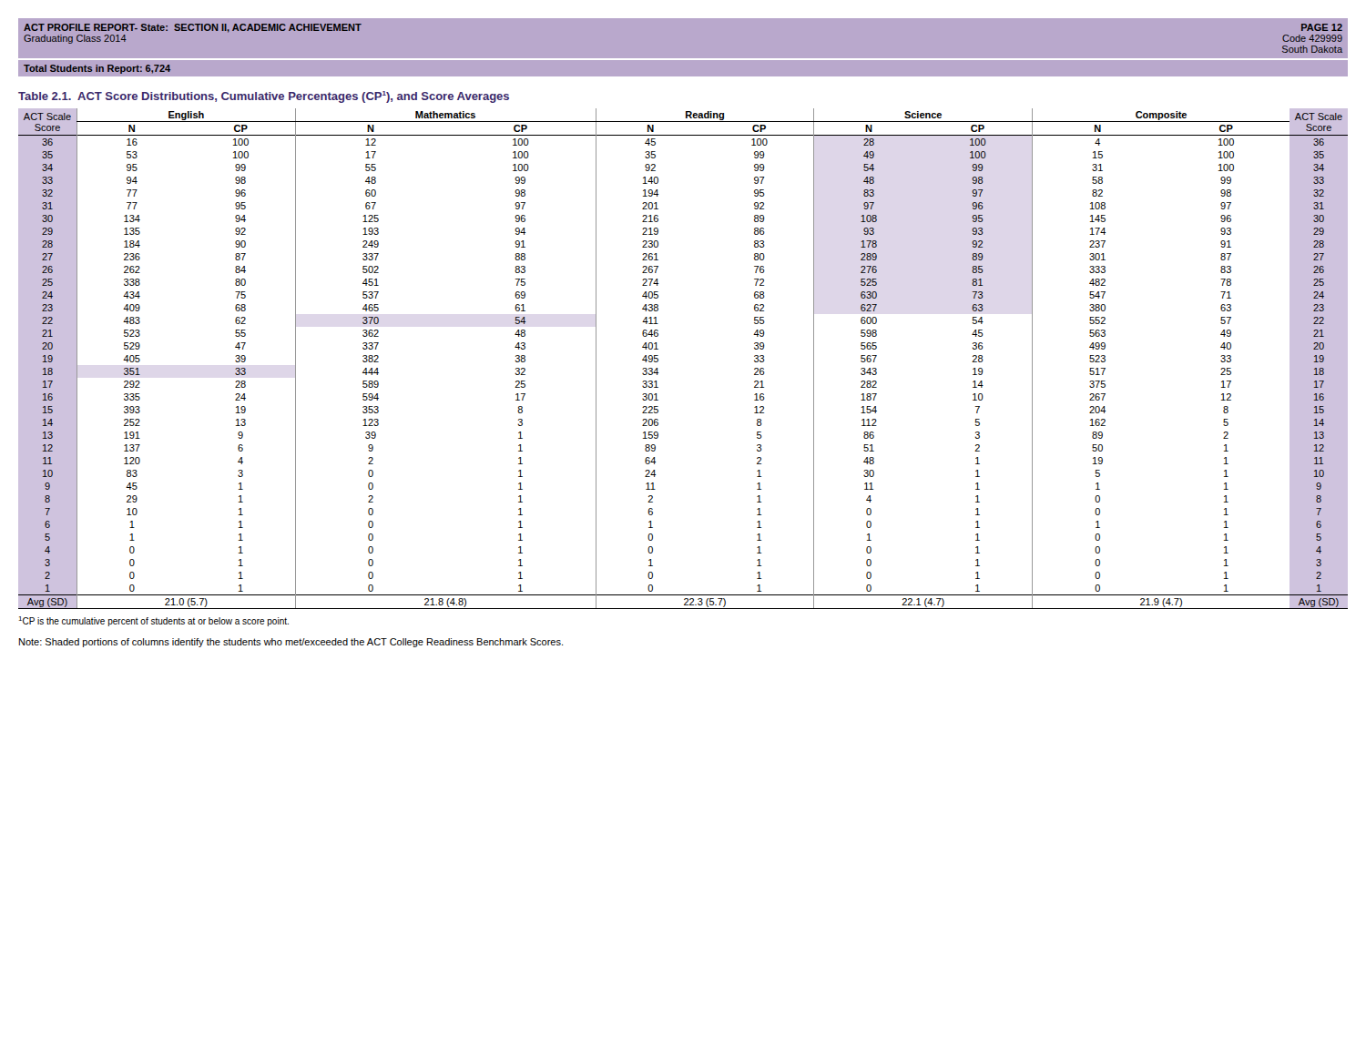ACT PROFILE REPORT- State: SECTION II, ACADEMIC ACHIEVEMENT
Graduating Class 2014
PAGE 12
Code 429999
South Dakota
Total Students in Report: 6,724
Table 2.1. ACT Score Distributions, Cumulative Percentages (CP1), and Score Averages
| ACT Scale Score | English | Mathematics | Reading | Science | Composite | ACT Scale Score |
| --- | --- | --- | --- | --- | --- | --- |
| N | CP | N | CP | N | CP | N | CP | N | CP |
| 36 | 16 | 100 | 12 | 100 | 45 | 100 | 28 | 100 | 4 | 100 | 36 |
| 35 | 53 | 100 | 17 | 100 | 35 | 99 | 49 | 100 | 15 | 100 | 35 |
| 34 | 95 | 99 | 55 | 100 | 92 | 99 | 54 | 99 | 31 | 100 | 34 |
| 33 | 94 | 98 | 48 | 99 | 140 | 97 | 48 | 98 | 58 | 99 | 33 |
| 32 | 77 | 96 | 60 | 98 | 194 | 95 | 83 | 97 | 82 | 98 | 32 |
| 31 | 77 | 95 | 67 | 97 | 201 | 92 | 97 | 96 | 108 | 97 | 31 |
| 30 | 134 | 94 | 125 | 96 | 216 | 89 | 108 | 95 | 145 | 96 | 30 |
| 29 | 135 | 92 | 193 | 94 | 219 | 86 | 93 | 93 | 174 | 93 | 29 |
| 28 | 184 | 90 | 249 | 91 | 230 | 83 | 178 | 92 | 237 | 91 | 28 |
| 27 | 236 | 87 | 337 | 88 | 261 | 80 | 289 | 89 | 301 | 87 | 27 |
| 26 | 262 | 84 | 502 | 83 | 267 | 76 | 276 | 85 | 333 | 83 | 26 |
| 25 | 338 | 80 | 451 | 75 | 274 | 72 | 525 | 81 | 482 | 78 | 25 |
| 24 | 434 | 75 | 537 | 69 | 405 | 68 | 630 | 73 | 547 | 71 | 24 |
| 23 | 409 | 68 | 465 | 61 | 438 | 62 | 627 | 63 | 380 | 63 | 23 |
| 22 | 483 | 62 | 370 | 54 | 411 | 55 | 600 | 54 | 552 | 57 | 22 |
| 21 | 523 | 55 | 362 | 48 | 646 | 49 | 598 | 45 | 563 | 49 | 21 |
| 20 | 529 | 47 | 337 | 43 | 401 | 39 | 565 | 36 | 499 | 40 | 20 |
| 19 | 405 | 39 | 382 | 38 | 495 | 33 | 567 | 28 | 523 | 33 | 19 |
| 18 | 351 | 33 | 444 | 32 | 334 | 26 | 343 | 19 | 517 | 25 | 18 |
| 17 | 292 | 28 | 589 | 25 | 331 | 21 | 282 | 14 | 375 | 17 | 17 |
| 16 | 335 | 24 | 594 | 17 | 301 | 16 | 187 | 10 | 267 | 12 | 16 |
| 15 | 393 | 19 | 353 | 8 | 225 | 12 | 154 | 7 | 204 | 8 | 15 |
| 14 | 252 | 13 | 123 | 3 | 206 | 8 | 112 | 5 | 162 | 5 | 14 |
| 13 | 191 | 9 | 39 | 1 | 159 | 5 | 86 | 3 | 89 | 2 | 13 |
| 12 | 137 | 6 | 9 | 1 | 89 | 3 | 51 | 2 | 50 | 1 | 12 |
| 11 | 120 | 4 | 2 | 1 | 64 | 2 | 48 | 1 | 19 | 1 | 11 |
| 10 | 83 | 3 | 0 | 1 | 24 | 1 | 30 | 1 | 5 | 1 | 10 |
| 9 | 45 | 1 | 0 | 1 | 11 | 1 | 11 | 1 | 1 | 1 | 9 |
| 8 | 29 | 1 | 2 | 1 | 2 | 1 | 4 | 1 | 0 | 1 | 8 |
| 7 | 10 | 1 | 0 | 1 | 6 | 1 | 0 | 1 | 0 | 1 | 7 |
| 6 | 1 | 1 | 0 | 1 | 1 | 1 | 0 | 1 | 1 | 1 | 6 |
| 5 | 1 | 1 | 0 | 1 | 0 | 1 | 1 | 1 | 0 | 1 | 5 |
| 4 | 0 | 1 | 0 | 1 | 0 | 1 | 0 | 1 | 0 | 1 | 4 |
| 3 | 0 | 1 | 0 | 1 | 1 | 1 | 0 | 1 | 0 | 1 | 3 |
| 2 | 0 | 1 | 0 | 1 | 0 | 1 | 0 | 1 | 0 | 1 | 2 |
| 1 | 0 | 1 | 0 | 1 | 0 | 1 | 0 | 1 | 0 | 1 | 1 |
| Avg (SD) | 21.0 (5.7) | 21.8 (4.8) | 22.3 (5.7) | 22.1 (4.7) | 21.9 (4.7) | Avg (SD) |
1CP is the cumulative percent of students at or below a score point.
Note: Shaded portions of columns identify the students who met/exceeded the ACT College Readiness Benchmark Scores.